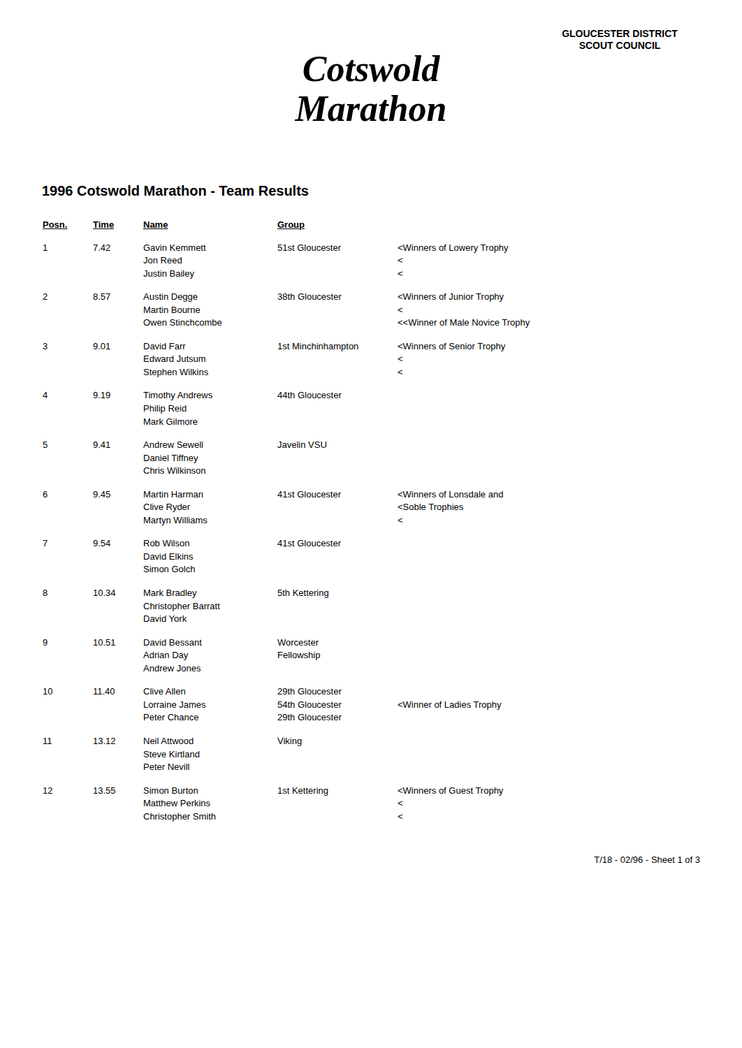Cotswold
Marathon
GLOUCESTER DISTRICT
SCOUT COUNCIL
1996 Cotswold Marathon - Team Results
| Posn. | Time | Name | Group | |
| --- | --- | --- | --- | --- |
| 1 | 7.42 | Gavin Kemmett | 51st Gloucester | <Winners of Lowery Trophy |
| | | Jon Reed | | < |
| | | Justin Bailey | | < |
| 2 | 8.57 | Austin Degge | 38th Gloucester | <Winners of Junior Trophy |
| | | Martin Bourne | | < |
| | | Owen Stinchcombe | | <<Winner of Male Novice Trophy |
| 3 | 9.01 | David Farr | 1st Minchinhampton | <Winners of Senior Trophy |
| | | Edward Jutsum | | < |
| | | Stephen Wilkins | | < |
| 4 | 9.19 | Timothy Andrews | 44th Gloucester | |
| | | Philip Reid | | |
| | | Mark Gilmore | | |
| 5 | 9.41 | Andrew Sewell | Javelin VSU | |
| | | Daniel Tiffney | | |
| | | Chris Wilkinson | | |
| 6 | 9.45 | Martin Harman | 41st Gloucester | <Winners of Lonsdale and |
| | | Clive Ryder | | <Soble Trophies |
| | | Martyn Williams | | < |
| 7 | 9.54 | Rob Wilson | 41st Gloucester | |
| | | David Elkins | | |
| | | Simon Golch | | |
| 8 | 10.34 | Mark Bradley | 5th Kettering | |
| | | Christopher Barratt | | |
| | | David York | | |
| 9 | 10.51 | David Bessant | Worcester | |
| | | Adrian Day | Fellowship | |
| | | Andrew Jones | | |
| 10 | 11.40 | Clive Allen | 29th Gloucester | |
| | | Lorraine James | 54th Gloucester | <Winner of Ladies Trophy |
| | | Peter Chance | 29th Gloucester | |
| 11 | 13.12 | Neil Attwood | Viking | |
| | | Steve Kirtland | | |
| | | Peter Nevill | | |
| 12 | 13.55 | Simon Burton | 1st Kettering | <Winners of Guest Trophy |
| | | Matthew Perkins | | < |
| | | Christopher Smith | | < |
T/18 - 02/96 - Sheet 1 of 3